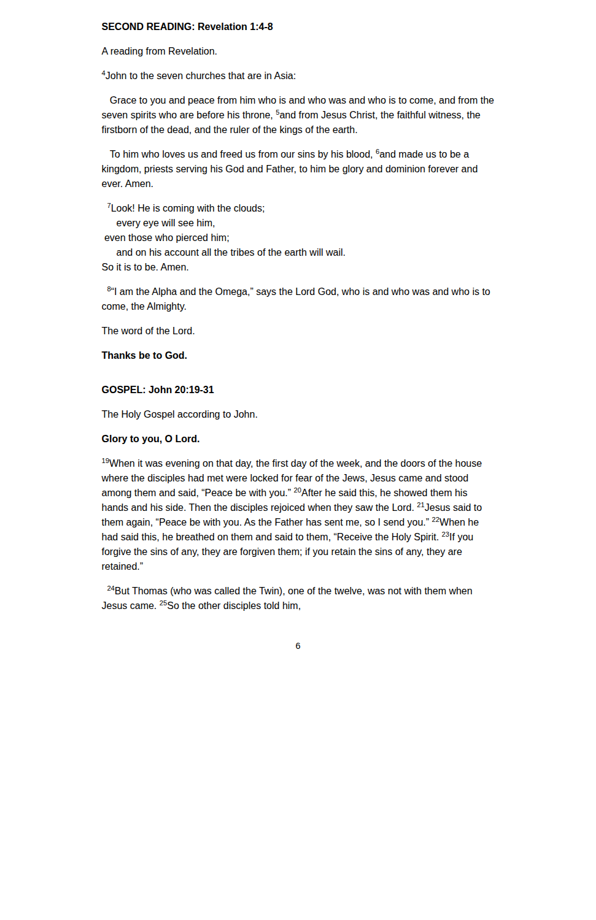SECOND READING: Revelation 1:4-8
A reading from Revelation.
4John to the seven churches that are in Asia:
Grace to you and peace from him who is and who was and who is to come, and from the seven spirits who are before his throne, 5and from Jesus Christ, the faithful witness, the firstborn of the dead, and the ruler of the kings of the earth.
To him who loves us and freed us from our sins by his blood, 6and made us to be a kingdom, priests serving his God and Father, to him be glory and dominion forever and ever. Amen.
7Look! He is coming with the clouds;
every eye will see him,
even those who pierced him;
and on his account all the tribes of the earth will wail.
So it is to be. Amen.
8“I am the Alpha and the Omega,” says the Lord God, who is and who was and who is to come, the Almighty.
The word of the Lord.
Thanks be to God.
GOSPEL: John 20:19-31
The Holy Gospel according to John.
Glory to you, O Lord.
19When it was evening on that day, the first day of the week, and the doors of the house where the disciples had met were locked for fear of the Jews, Jesus came and stood among them and said, “Peace be with you.” 20After he said this, he showed them his hands and his side. Then the disciples rejoiced when they saw the Lord. 21Jesus said to them again, “Peace be with you. As the Father has sent me, so I send you.” 22When he had said this, he breathed on them and said to them, “Receive the Holy Spirit. 23If you forgive the sins of any, they are forgiven them; if you retain the sins of any, they are retained.”
24But Thomas (who was called the Twin), one of the twelve, was not with them when Jesus came. 25So the other disciples told him,
6